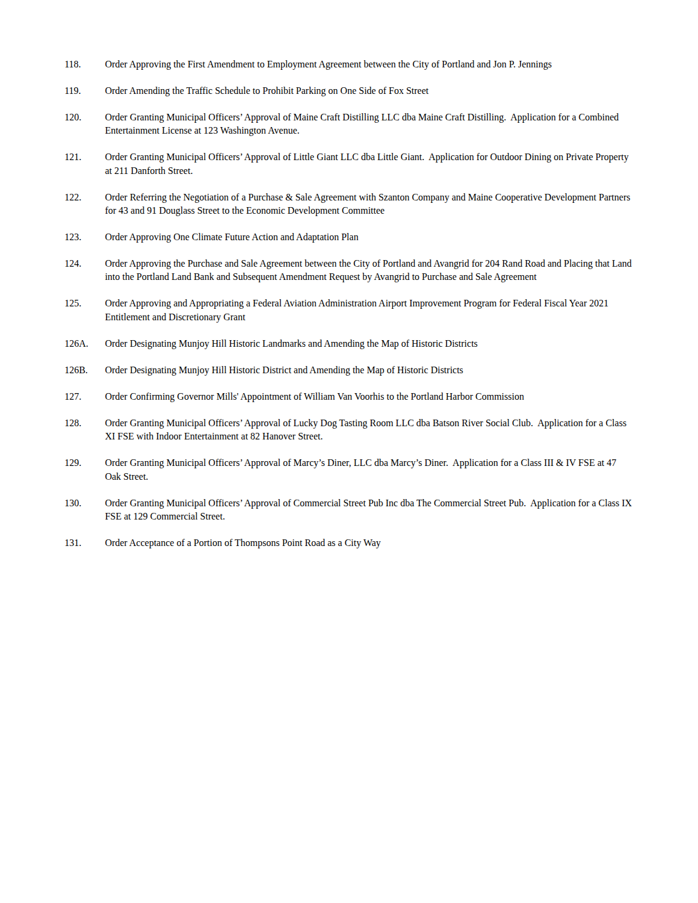118. Order Approving the First Amendment to Employment Agreement between the City of Portland and Jon P. Jennings
119. Order Amending the Traffic Schedule to Prohibit Parking on One Side of Fox Street
120. Order Granting Municipal Officers’ Approval of Maine Craft Distilling LLC dba Maine Craft Distilling. Application for a Combined Entertainment License at 123 Washington Avenue.
121. Order Granting Municipal Officers’ Approval of Little Giant LLC dba Little Giant. Application for Outdoor Dining on Private Property at 211 Danforth Street.
122. Order Referring the Negotiation of a Purchase & Sale Agreement with Szanton Company and Maine Cooperative Development Partners for 43 and 91 Douglass Street to the Economic Development Committee
123. Order Approving One Climate Future Action and Adaptation Plan
124. Order Approving the Purchase and Sale Agreement between the City of Portland and Avangrid for 204 Rand Road and Placing that Land into the Portland Land Bank and Subsequent Amendment Request by Avangrid to Purchase and Sale Agreement
125. Order Approving and Appropriating a Federal Aviation Administration Airport Improvement Program for Federal Fiscal Year 2021 Entitlement and Discretionary Grant
126A. Order Designating Munjoy Hill Historic Landmarks and Amending the Map of Historic Districts
126B. Order Designating Munjoy Hill Historic District and Amending the Map of Historic Districts
127. Order Confirming Governor Mills' Appointment of William Van Voorhis to the Portland Harbor Commission
128. Order Granting Municipal Officers’ Approval of Lucky Dog Tasting Room LLC dba Batson River Social Club. Application for a Class XI FSE with Indoor Entertainment at 82 Hanover Street.
129. Order Granting Municipal Officers’ Approval of Marcy’s Diner, LLC dba Marcy’s Diner. Application for a Class III & IV FSE at 47 Oak Street.
130. Order Granting Municipal Officers’ Approval of Commercial Street Pub Inc dba The Commercial Street Pub. Application for a Class IX FSE at 129 Commercial Street.
131. Order Acceptance of a Portion of Thompsons Point Road as a City Way